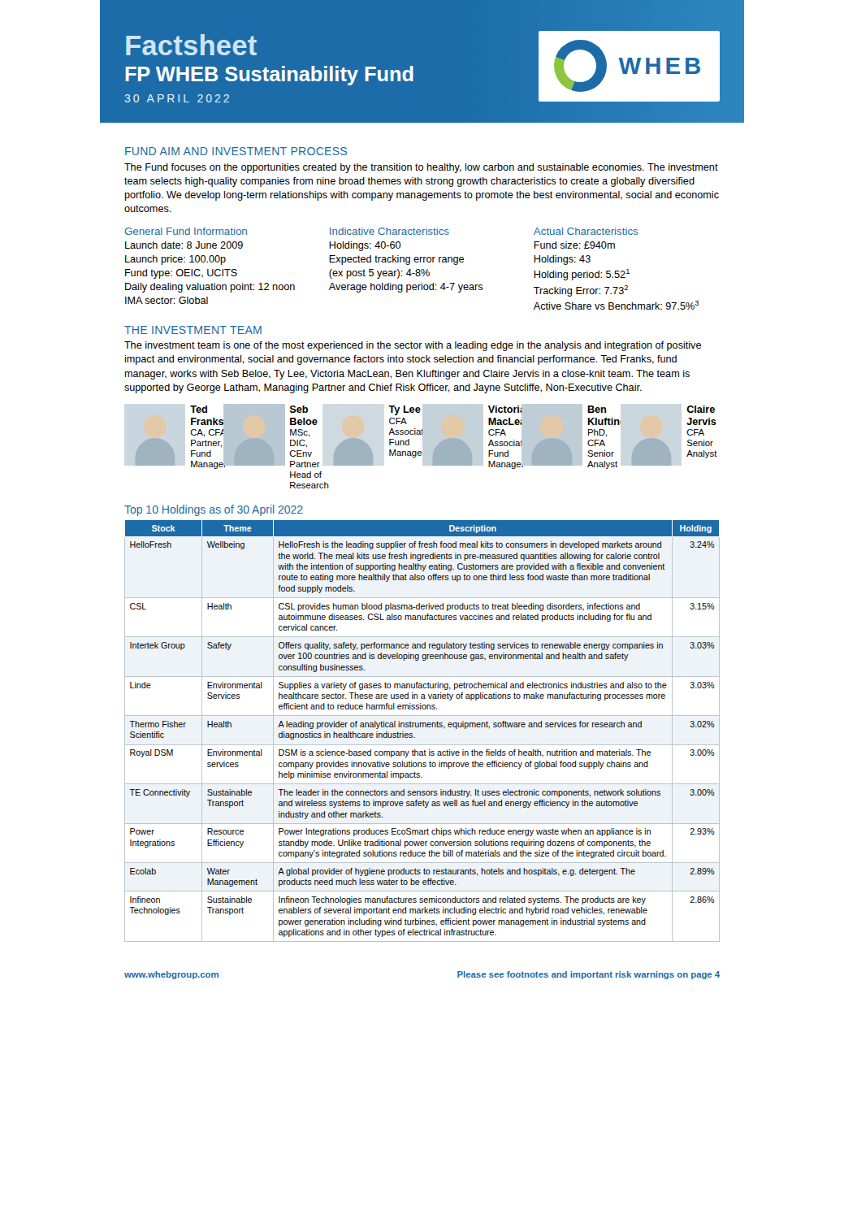Factsheet
FP WHEB Sustainability Fund
30 APRIL 2022
WHEB
FUND AIM AND INVESTMENT PROCESS
The Fund focuses on the opportunities created by the transition to healthy, low carbon and sustainable economies. The investment team selects high-quality companies from nine broad themes with strong growth characteristics to create a globally diversified portfolio. We develop long-term relationships with company managements to promote the best environmental, social and economic outcomes.
General Fund Information
Launch date: 8 June 2009
Launch price: 100.00p
Fund type: OEIC, UCITS
Daily dealing valuation point: 12 noon
IMA sector: Global
Indicative Characteristics
Holdings: 40-60
Expected tracking error range
(ex post 5 year): 4-8%
Average holding period: 4-7 years
Actual Characteristics
Fund size: £940m
Holdings: 43
Holding period: 5.521
Tracking Error: 7.732
Active Share vs Benchmark: 97.5%3
THE INVESTMENT TEAM
The investment team is one of the most experienced in the sector with a leading edge in the analysis and integration of positive impact and environmental, social and governance factors into stock selection and financial performance. Ted Franks, fund manager, works with Seb Beloe, Ty Lee, Victoria MacLean, Ben Kluftinger and Claire Jervis in a close-knit team. The team is supported by George Latham, Managing Partner and Chief Risk Officer, and Jayne Sutcliffe, Non-Executive Chair.
Ted Franks
CA, CFA
Partner,
Fund
Manager
Seb Beloe
MSc, DIC,
CEnv
Partner
Head of
Research
Ty Lee
CFA
Associate
Fund
Manager
Victoria MacLean
CFA
Associate
Fund
Manager
Ben Kluftinger
PhD,
CFA
Senior
Analyst
Claire Jervis
CFA
Senior
Analyst
Top 10 Holdings as of 30 April 2022
| Stock | Theme | Description | Holding |
| --- | --- | --- | --- |
| HelloFresh | Wellbeing | HelloFresh is the leading supplier of fresh food meal kits to consumers in developed markets around the world. The meal kits use fresh ingredients in pre-measured quantities allowing for calorie control with the intention of supporting healthy eating. Customers are provided with a flexible and convenient route to eating more healthily that also offers up to one third less food waste than more traditional food supply models. | 3.24% |
| CSL | Health | CSL provides human blood plasma-derived products to treat bleeding disorders, infections and autoimmune diseases. CSL also manufactures vaccines and related products including for flu and cervical cancer. | 3.15% |
| Intertek Group | Safety | Offers quality, safety, performance and regulatory testing services to renewable energy companies in over 100 countries and is developing greenhouse gas, environmental and health and safety consulting businesses. | 3.03% |
| Linde | Environmental Services | Supplies a variety of gases to manufacturing, petrochemical and electronics industries and also to the healthcare sector. These are used in a variety of applications to make manufacturing processes more efficient and to reduce harmful emissions. | 3.03% |
| Thermo Fisher Scientific | Health | A leading provider of analytical instruments, equipment, software and services for research and diagnostics in healthcare industries. | 3.02% |
| Royal DSM | Environmental services | DSM is a science-based company that is active in the fields of health, nutrition and materials. The company provides innovative solutions to improve the efficiency of global food supply chains and help minimise environmental impacts. | 3.00% |
| TE Connectivity | Sustainable Transport | The leader in the connectors and sensors industry. It uses electronic components, network solutions and wireless systems to improve safety as well as fuel and energy efficiency in the automotive industry and other markets. | 3.00% |
| Power Integrations | Resource Efficiency | Power Integrations produces EcoSmart chips which reduce energy waste when an appliance is in standby mode. Unlike traditional power conversion solutions requiring dozens of components, the company’s integrated solutions reduce the bill of materials and the size of the integrated circuit board. | 2.93% |
| Ecolab | Water Management | A global provider of hygiene products to restaurants, hotels and hospitals, e.g. detergent. The products need much less water to be effective. | 2.89% |
| Infineon Technologies | Sustainable Transport | Infineon Technologies manufactures semiconductors and related systems. The products are key enablers of several important end markets including electric and hybrid road vehicles, renewable power generation including wind turbines, efficient power management in industrial systems and applications and in other types of electrical infrastructure. | 2.86% |
www.whebgroup.com
Please see footnotes and important risk warnings on page 4